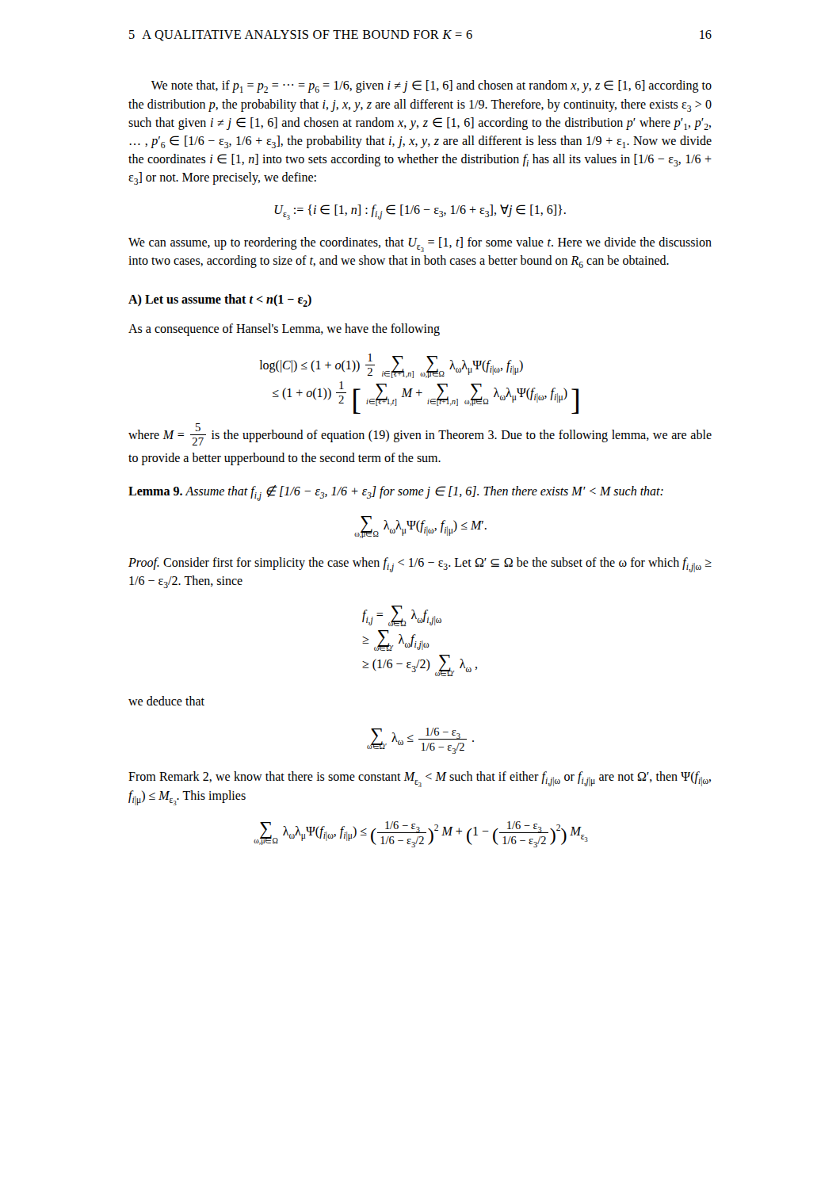5 A QUALITATIVE ANALYSIS OF THE BOUND FOR K = 6 16
We note that, if p1 = p2 = ··· = p6 = 1/6, given i ≠ j ∈ [1, 6] and chosen at random x, y, z ∈ [1, 6] according to the distribution p, the probability that i, j, x, y, z are all different is 1/9. Therefore, by continuity, there exists ε3 > 0 such that given i ≠ j ∈ [1, 6] and chosen at random x, y, z ∈ [1, 6] according to the distribution p′ where p′1, p′2, … , p′6 ∈ [1/6 − ε3, 1/6 + ε3], the probability that i, j, x, y, z are all different is less than 1/9 + ε1. Now we divide the coordinates i ∈ [1, n] into two sets according to whether the distribution fi has all its values in [1/6 − ε3, 1/6 + ε3] or not. More precisely, we define:
Uε3 := {i ∈ [1, n] : fi,j ∈ [1/6 − ε3, 1/6 + ε3], ∀j ∈ [1, 6]}.
We can assume, up to reordering the coordinates, that Uε3 = [1, t] for some value t. Here we divide the discussion into two cases, according to size of t, and we show that in both cases a better bound on R6 can be obtained.
A) Let us assume that t < n(1 − ε2)
As a consequence of Hansel's Lemma, we have the following
log(|C|) ≤ (1 + o(1)) 12 ∑i∈[ℓ+1,n] ∑ω,μ∈Ω λωλμΨ(fi|ω, fi|μ) ≤ (1 + o(1)) 12 [ ∑i∈[ℓ+1,t] M + ∑i∈[t+1,n] ∑ω,μ∈Ω λωλμΨ(fi|ω, fi|μ) ]
where M = 527 is the upperbound of equation (19) given in Theorem 3. Due to the following lemma, we are able to provide a better upperbound to the second term of the sum.
Lemma 9. Assume that fi,j ∉ [1/6 − ε3, 1/6 + ε3] for some j ∈ [1, 6]. Then there exists M′ < M such that:
∑ω,μ∈Ω λωλμΨ(fi|ω, fi|μ) ≤ M′.
Proof. Consider first for simplicity the case when fi,j < 1/6 − ε3. Let Ω′ ⊆ Ω be the subset of the ω for which fi,j|ω ≥ 1/6 − ε3/2. Then, since
fi,j = ∑ω∈Ω λωfi,j|ω ≥ ∑ω∈Ω′ λωfi,j|ω ≥ (1/6 − ε3/2) ∑ω∈Ω′ λω ,
we deduce that
∑ω∈Ω′ λω ≤ 1/6 − ε31/6 − ε3/2 .
From Remark 2, we know that there is some constant Mε3 < M such that if either fi,j|ω or fi,j|μ are not Ω′, then Ψ(fi|ω, fi|μ) ≤ Mε3. This implies
∑ω,μ∈Ω λωλμΨ(fi|ω, fi|μ) ≤ (1/6 − ε31/6 − ε3/2)2 M + (1 − (1/6 − ε31/6 − ε3/2)2) Mε3